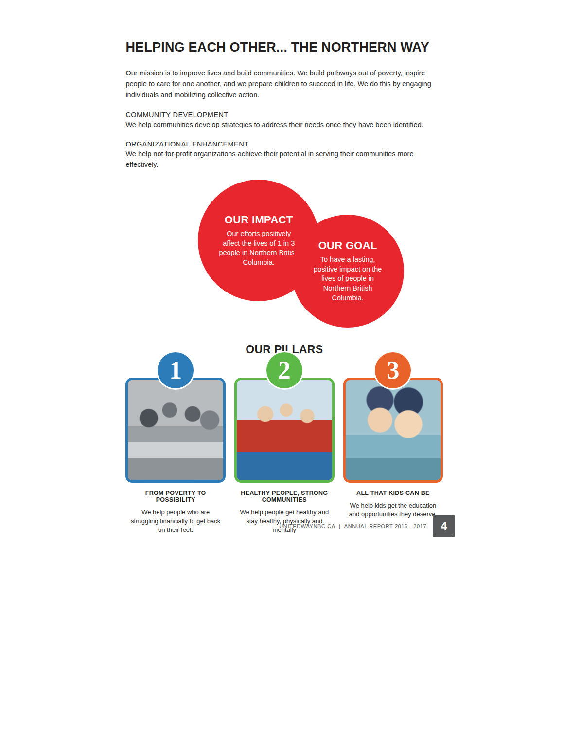HELPING EACH OTHER... THE NORTHERN WAY
Our mission is to improve lives and build communities. We build pathways out of poverty, inspire people to care for one another, and we prepare children to succeed in life. We do this by engaging individuals and mobilizing collective action.
Community Development
We help communities develop strategies to address their needs once they have been identified.
Organizational Enhancement
We help not-for-profit organizations achieve their potential in serving their communities more effectively.
OUR IMPACT
Our efforts positively affect the lives of 1 in 3 people in Northern British Columbia.
OUR GOAL
To have a lasting, positive impact on the lives of people in Northern British Columbia.
OUR PILLARS
1
From Poverty to Possibility
We help people who are struggling financially to get back on their feet.
2
Healthy People, Strong Communities
We help people get healthy and stay healthy, physically and mentally
3
All That Kids Can Be
We help kids get the education and opportunities they deserve.
unitedwaynbc.ca | Annual Report 2016 - 2017
4